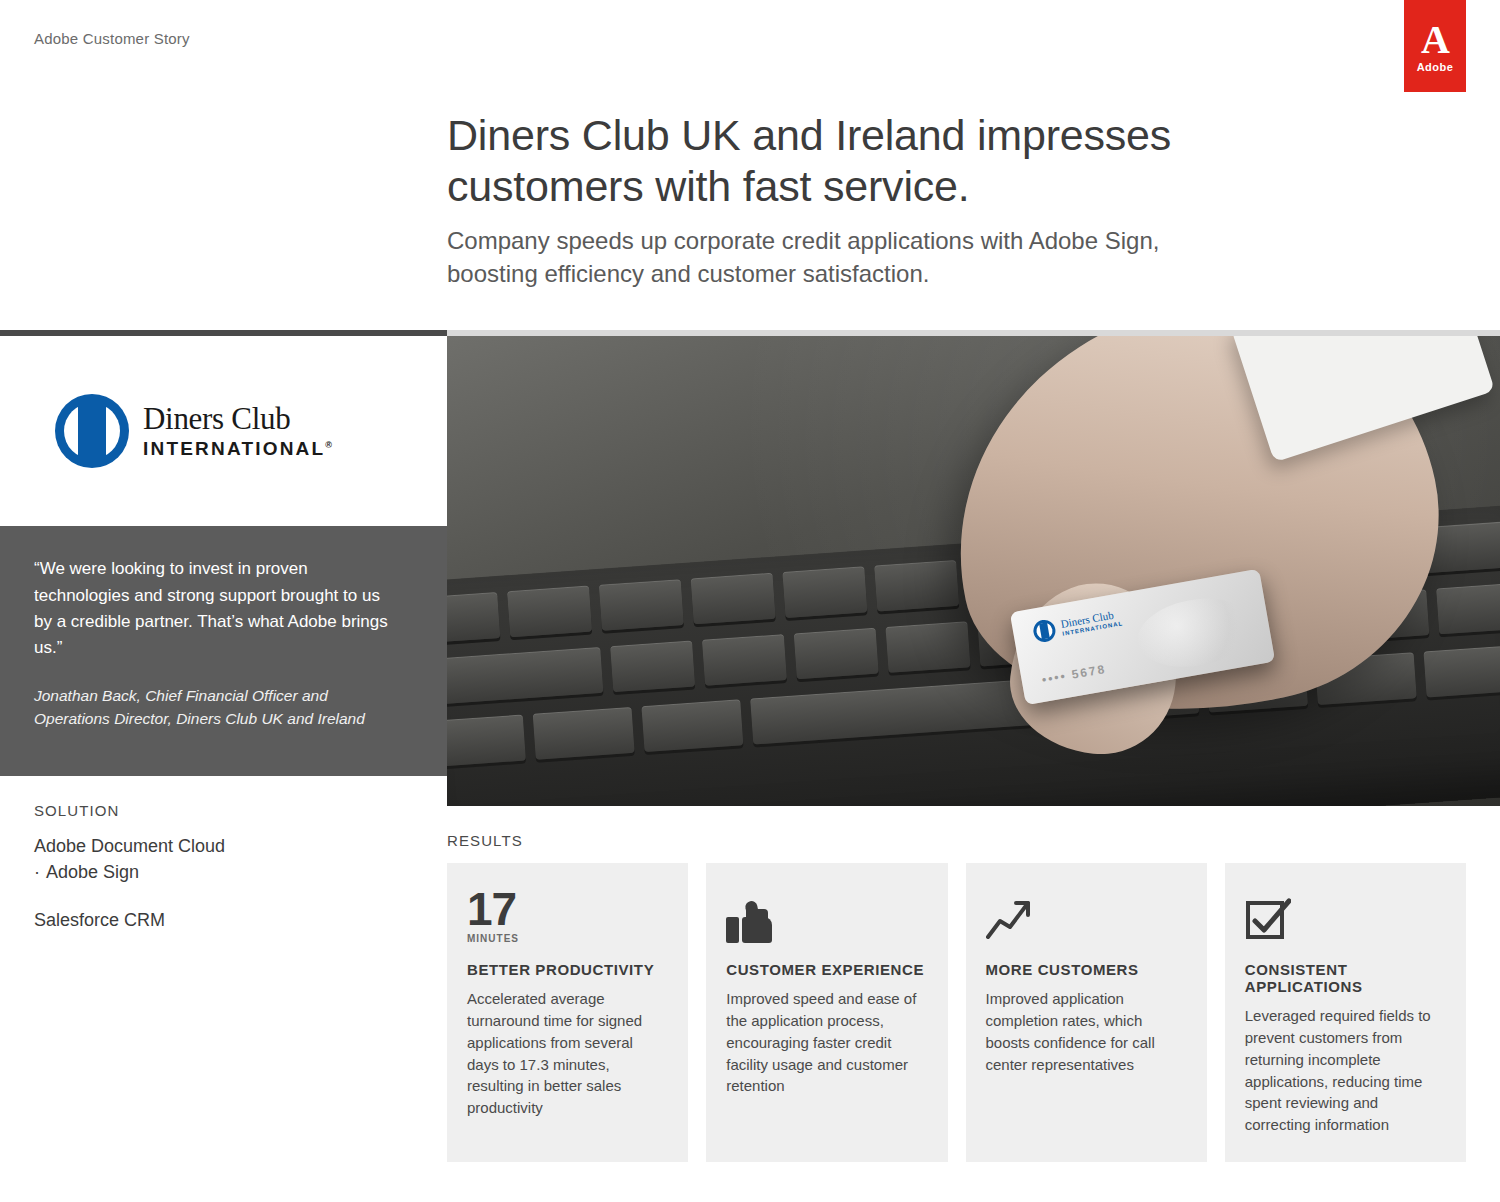Adobe Customer Story
A Adobe
Diners Club UK and Ireland impresses
customers with fast service.
Company speeds up corporate credit applications with Adobe Sign,
boosting efficiency and customer satisfaction.
Diners Club
INTERNATIONAL®
“We were looking to invest in proven technologies and strong support brought to us by a credible partner. That’s what Adobe brings us.”
Jonathan Back, Chief Financial Officer and Operations Director, Diners Club UK and Ireland
Solution
Adobe Document Cloud
Adobe Sign
Salesforce CRM
Diners ClubINTERNATIONAL
•••• 5678
Results
17MINUTES
Better productivity
Accelerated average turnaround time for signed applications from several days to 17.3 minutes, resulting in better sales productivity
Customer experience
Improved speed and ease of the application process, encouraging faster credit facility usage and customer retention
More customers
Improved application completion rates, which boosts confidence for call center representatives
Consistent applications
Leveraged required fields to prevent customers from returning incomplete applications, reducing time spent reviewing and correcting information